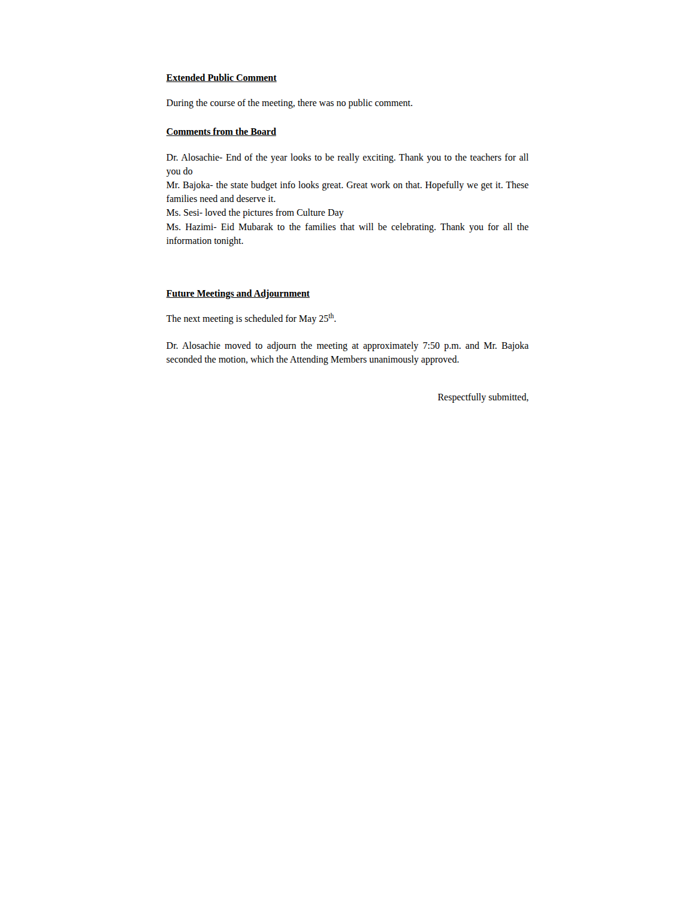Extended Public Comment
During the course of the meeting, there was no public comment.
Comments from the Board
Dr. Alosachie- End of the year looks to be really exciting. Thank you to the teachers for all you do
Mr. Bajoka- the state budget info looks great. Great work on that. Hopefully we get it. These families need and deserve it.
Ms. Sesi- loved the pictures from Culture Day
Ms. Hazimi- Eid Mubarak to the families that will be celebrating. Thank you for all the information tonight.
Future Meetings and Adjournment
The next meeting is scheduled for May 25th.
Dr. Alosachie moved to adjourn the meeting at approximately 7:50 p.m. and Mr. Bajoka seconded the motion, which the Attending Members unanimously approved.
Respectfully submitted,